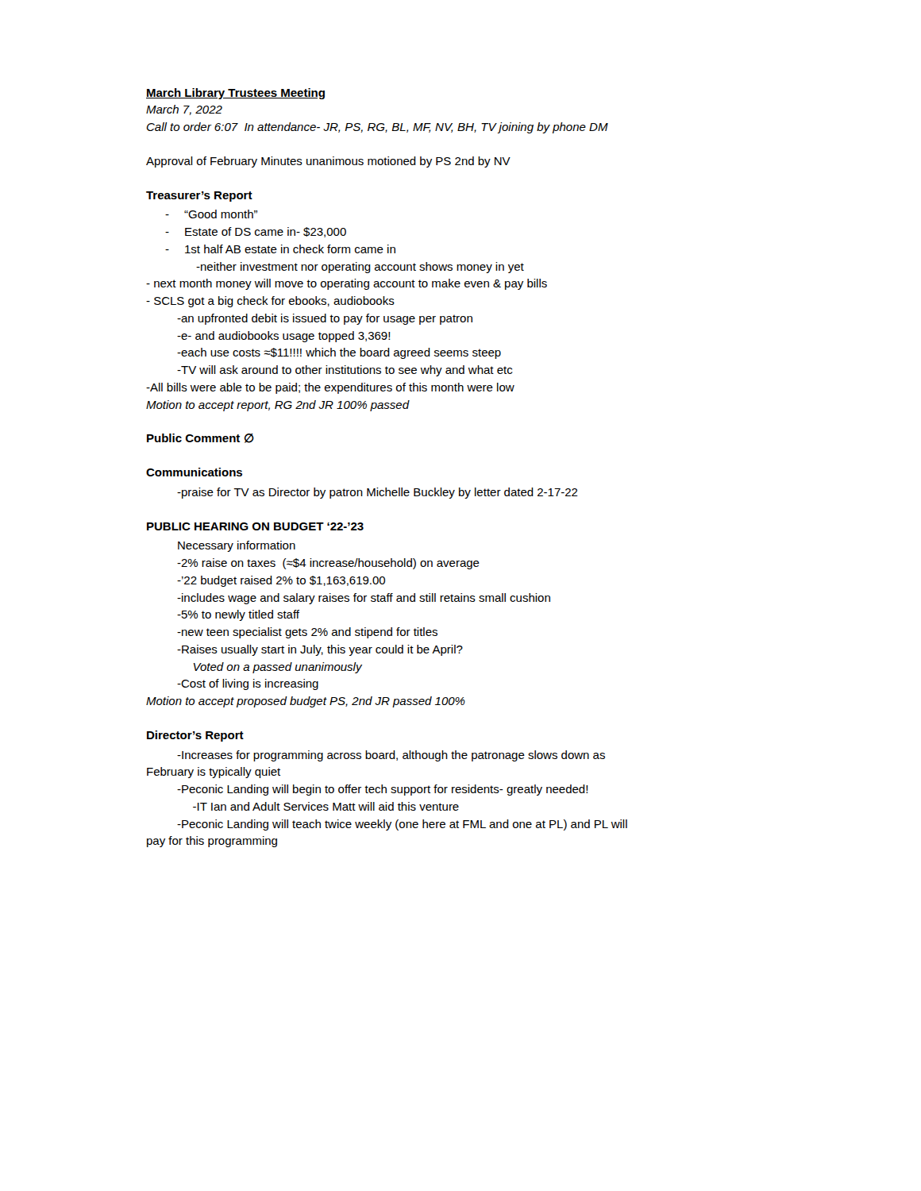March Library Trustees Meeting
March 7, 2022
Call to order 6:07 In attendance- JR, PS, RG, BL, MF, NV, BH, TV joining by phone DM
Approval of February Minutes unanimous motioned by PS 2nd by NV
Treasurer’s Report
“Good month”
Estate of DS came in- $23,000
1st half AB estate in check form came in
-neither investment nor operating account shows money in yet
- next month money will move to operating account to make even & pay bills
- SCLS got a big check for ebooks, audiobooks
-an upfronted debit is issued to pay for usage per patron
-e- and audiobooks usage topped 3,369!
-each use costs ≈$11!!!! which the board agreed seems steep
-TV will ask around to other institutions to see why and what etc
-All bills were able to be paid; the expenditures of this month were low
Motion to accept report, RG 2nd JR 100% passed
Public Comment ∅
Communications
-praise for TV as Director by patron Michelle Buckley by letter dated 2-17-22
Public Hearing on Budget ‘22-’23
Necessary information
-2% raise on taxes (≈$4 increase/household) on average
-’22 budget raised 2% to $1,163,619.00
-includes wage and salary raises for staff and still retains small cushion
-5% to newly titled staff
-new teen specialist gets 2% and stipend for titles
-Raises usually start in July, this year could it be April?
Voted on a passed unanimously
-Cost of living is increasing
Motion to accept proposed budget PS, 2nd JR passed 100%
Director’s Report
-Increases for programming across board, although the patronage slows down as
February is typically quiet
-Peconic Landing will begin to offer tech support for residents- greatly needed!
-IT Ian and Adult Services Matt will aid this venture
-Peconic Landing will teach twice weekly (one here at FML and one at PL) and PL will
pay for this programming